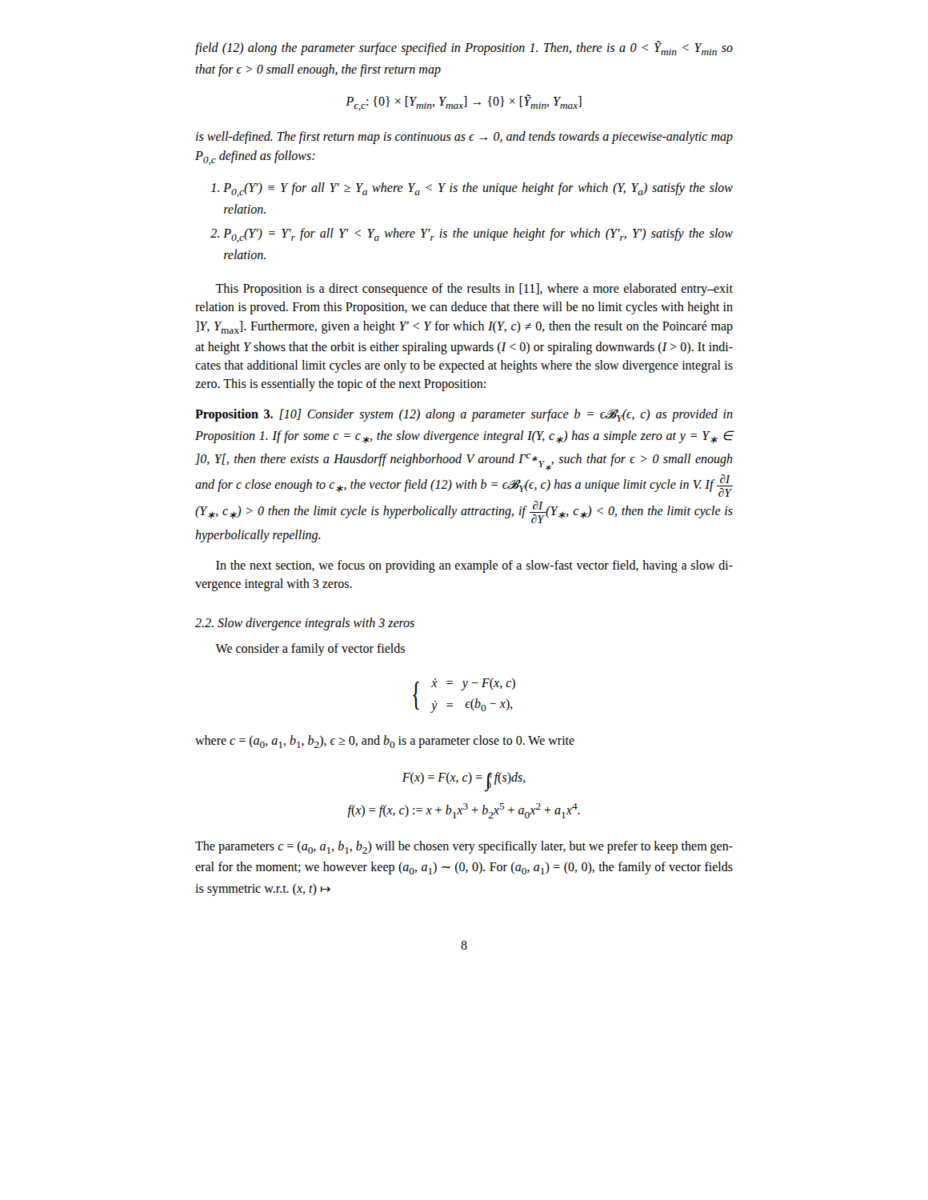field (12) along the parameter surface specified in Proposition 1. Then, there is a 0 < Ỹmin < Ymin so that for ϵ > 0 small enough, the first return map
Pϵ,c: {0} × [Ymin, Ymax] → {0} × [Ỹmin, Ymax]
is well-defined. The first return map is continuous as ϵ → 0, and tends towards a piecewise-analytic map P0,c defined as follows:
P0,c(Y′) ≡ Y for all Y′ ≥ Ya where Ya < Y is the unique height for which (Y, Ya) satisfy the slow relation.
P0,c(Y′) = Y′r for all Y′ < Ya where Y′r is the unique height for which (Y′r, Y′) satisfy the slow relation.
This Proposition is a direct consequence of the results in [11], where a more elaborated entry–exit relation is proved. From this Proposition, we can deduce that there will be no limit cycles with height in ]Y, Ymax]. Furthermore, given a height Y′ < Y for which I(Y, c) ≠ 0, then the result on the Poincaré map at height Y shows that the orbit is either spiraling upwards (I < 0) or spiraling downwards (I > 0). It indicates that additional limit cycles are only to be expected at heights where the slow divergence integral is zero. This is essentially the topic of the next Proposition:
Proposition 3. [10] Consider system (12) along a parameter surface b = ϵ𝓑Y(ϵ, c) as provided in Proposition 1. If for some c = c∗, the slow divergence integral I(Y, c∗) has a simple zero at y = Y∗ ∈ ]0, Y[, then there exists a Hausdorff neighborhood V around Γc∗Y∗, such that for ϵ > 0 small enough and for c close enough to c∗, the vector field (12) with b = ϵ𝓑Y(ϵ, c) has a unique limit cycle in V. If ∂I∂Y(Y∗, c∗) > 0 then the limit cycle is hyperbolically attracting, if ∂I∂Y(Y∗, c∗) < 0, then the limit cycle is hyperbolically repelling.
In the next section, we focus on providing an example of a slow-fast vector field, having a slow divergence integral with 3 zeros.
2.2. Slow divergence integrals with 3 zeros
We consider a family of vector fields
{
| ẋ | = | y − F ( x , c ) |
| ẏ | = | ϵ ( b 0 − x ), |
where c = (a0, a1, b1, b2), ϵ ≥ 0, and b0 is a parameter close to 0. We write
F(x) = F(x, c) = ∫0x f(s)ds,
f(x) = f(x, c) := x + b1x3 + b2x5 + a0x2 + a1x4.
The parameters c = (a0, a1, b1, b2) will be chosen very specifically later, but we prefer to keep them general for the moment; we however keep (a0, a1) ∼ (0, 0). For (a0, a1) = (0, 0), the family of vector fields is symmetric w.r.t. (x, t) ↦
8